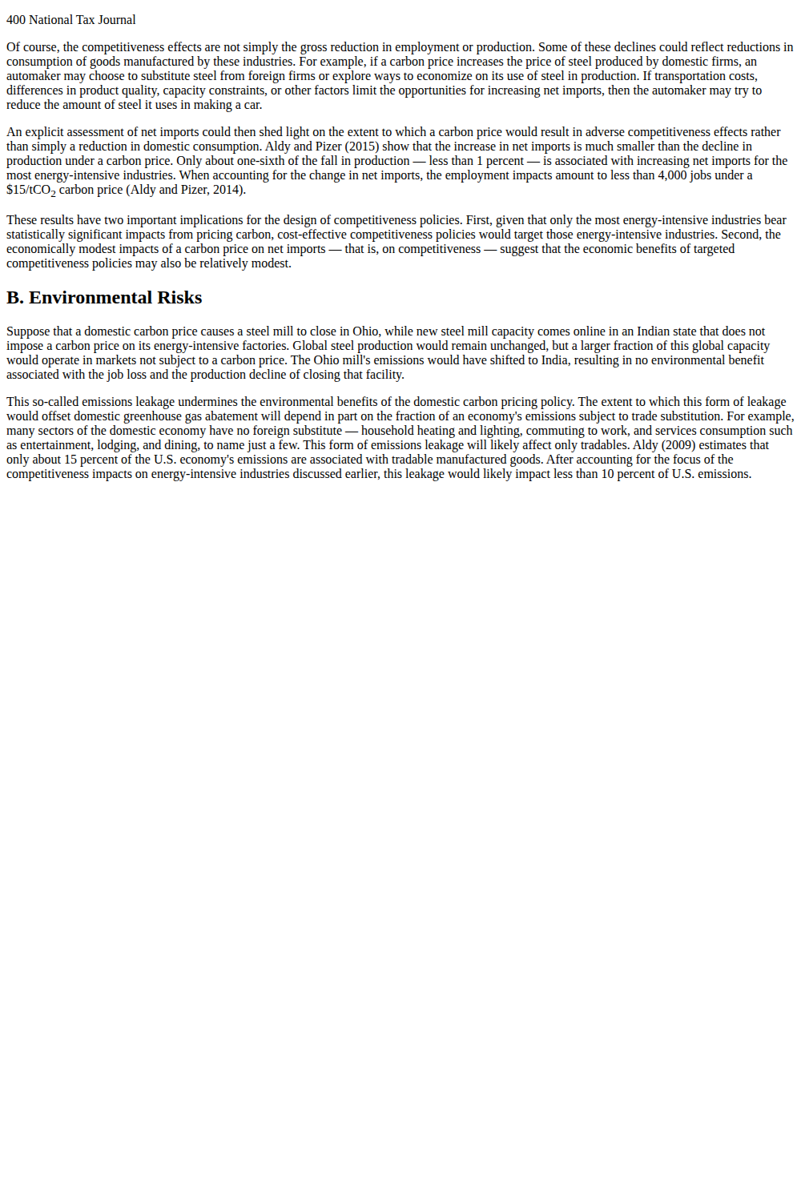400 National Tax Journal
Of course, the competitiveness effects are not simply the gross reduction in employment or production. Some of these declines could reflect reductions in consumption of goods manufactured by these industries. For example, if a carbon price increases the price of steel produced by domestic firms, an automaker may choose to substitute steel from foreign firms or explore ways to economize on its use of steel in production. If transportation costs, differences in product quality, capacity constraints, or other factors limit the opportunities for increasing net imports, then the automaker may try to reduce the amount of steel it uses in making a car.
An explicit assessment of net imports could then shed light on the extent to which a carbon price would result in adverse competitiveness effects rather than simply a reduction in domestic consumption. Aldy and Pizer (2015) show that the increase in net imports is much smaller than the decline in production under a carbon price. Only about one-sixth of the fall in production — less than 1 percent — is associated with increasing net imports for the most energy-intensive industries. When accounting for the change in net imports, the employment impacts amount to less than 4,000 jobs under a $15/tCO2 carbon price (Aldy and Pizer, 2014).
These results have two important implications for the design of competitiveness policies. First, given that only the most energy-intensive industries bear statistically significant impacts from pricing carbon, cost-effective competitiveness policies would target those energy-intensive industries. Second, the economically modest impacts of a carbon price on net imports — that is, on competitiveness — suggest that the economic benefits of targeted competitiveness policies may also be relatively modest.
B. Environmental Risks
Suppose that a domestic carbon price causes a steel mill to close in Ohio, while new steel mill capacity comes online in an Indian state that does not impose a carbon price on its energy-intensive factories. Global steel production would remain unchanged, but a larger fraction of this global capacity would operate in markets not subject to a carbon price. The Ohio mill's emissions would have shifted to India, resulting in no environmental benefit associated with the job loss and the production decline of closing that facility.
This so-called emissions leakage undermines the environmental benefits of the domestic carbon pricing policy. The extent to which this form of leakage would offset domestic greenhouse gas abatement will depend in part on the fraction of an economy's emissions subject to trade substitution. For example, many sectors of the domestic economy have no foreign substitute — household heating and lighting, commuting to work, and services consumption such as entertainment, lodging, and dining, to name just a few. This form of emissions leakage will likely affect only tradables. Aldy (2009) estimates that only about 15 percent of the U.S. economy's emissions are associated with tradable manufactured goods. After accounting for the focus of the competitiveness impacts on energy-intensive industries discussed earlier, this leakage would likely impact less than 10 percent of U.S. emissions.